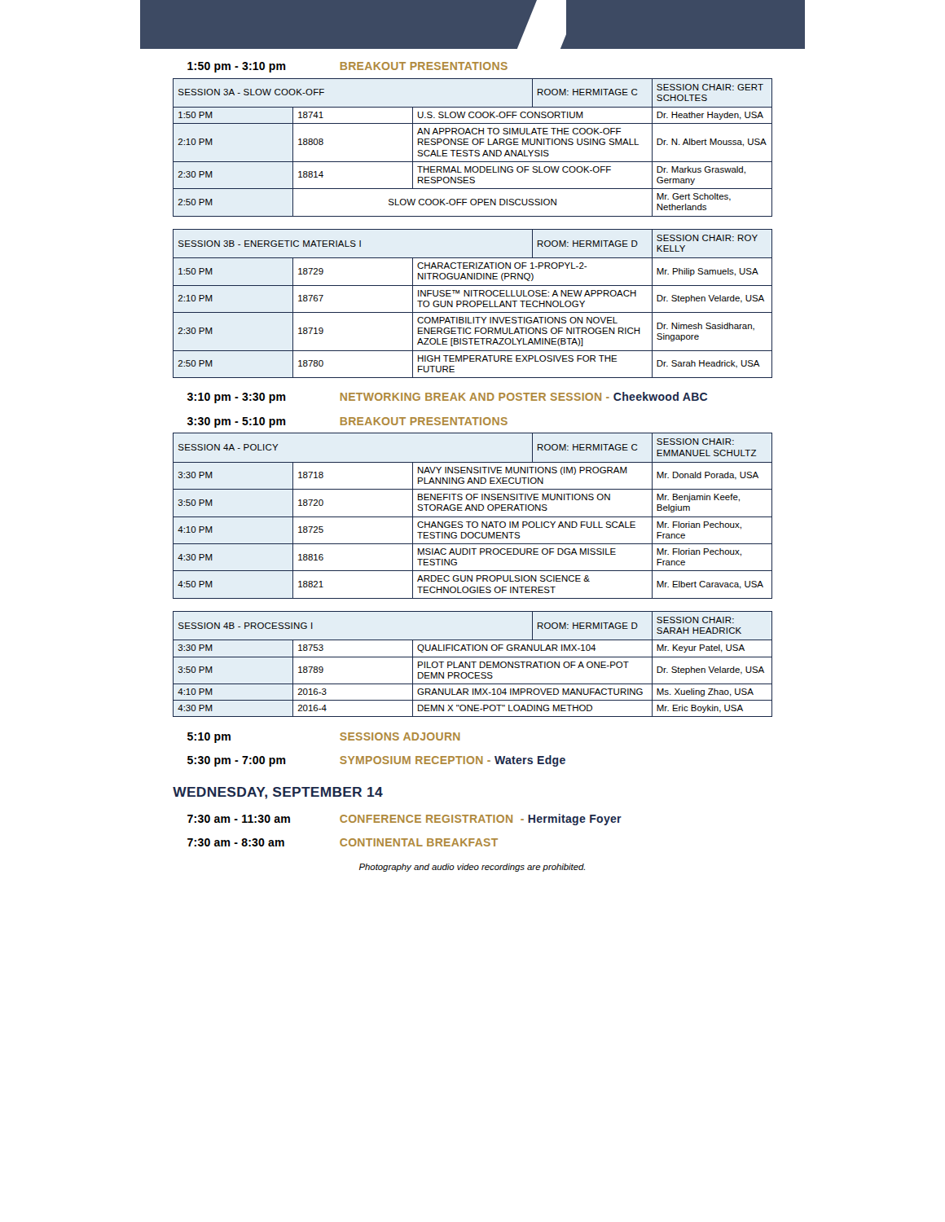1:50 pm - 3:10 pm
BREAKOUT PRESENTATIONS
| SESSION 3A - SLOW COOK-OFF | ROOM: HERMITAGE C | SESSION CHAIR: GERT SCHOLTES |
| --- | --- | --- |
| 1:50 PM | 18741 | U.S. SLOW COOK-OFF CONSORTIUM | Dr. Heather Hayden, USA |
| 2:10 PM | 18808 | AN APPROACH TO SIMULATE THE COOK-OFF RESPONSE OF LARGE MUNITIONS USING SMALL SCALE TESTS AND ANALYSIS | Dr. N. Albert Moussa, USA |
| 2:30 PM | 18814 | THERMAL MODELING OF SLOW COOK-OFF RESPONSES | Dr. Markus Graswald, Germany |
| 2:50 PM | SLOW COOK-OFF OPEN DISCUSSION | Mr. Gert Scholtes, Netherlands |
| SESSION 3B - ENERGETIC MATERIALS I | ROOM: HERMITAGE D | SESSION CHAIR: ROY KELLY |
| --- | --- | --- |
| 1:50 PM | 18729 | CHARACTERIZATION OF 1-PROPYL-2-NITROGUANIDINE (PRNQ) | Mr. Philip Samuels, USA |
| 2:10 PM | 18767 | INFUSE™ NITROCELLULOSE: A NEW APPROACH TO GUN PROPELLANT TECHNOLOGY | Dr. Stephen Velarde, USA |
| 2:30 PM | 18719 | COMPATIBILITY INVESTIGATIONS ON NOVEL ENERGETIC FORMULATIONS OF NITROGEN RICH AZOLE [BISTETRAZOLYLAMINE(BTA)] | Dr. Nimesh Sasidharan, Singapore |
| 2:50 PM | 18780 | HIGH TEMPERATURE EXPLOSIVES FOR THE FUTURE | Dr. Sarah Headrick, USA |
3:10 pm - 3:30 pm
NETWORKING BREAK AND POSTER SESSION - Cheekwood ABC
3:30 pm - 5:10 pm
BREAKOUT PRESENTATIONS
| SESSION 4A - POLICY | ROOM: HERMITAGE C | SESSION CHAIR: EMMANUEL SCHULTZ |
| --- | --- | --- |
| 3:30 PM | 18718 | NAVY INSENSITIVE MUNITIONS (IM) PROGRAM PLANNING AND EXECUTION | Mr. Donald Porada, USA |
| 3:50 PM | 18720 | BENEFITS OF INSENSITIVE MUNITIONS ON STORAGE AND OPERATIONS | Mr. Benjamin Keefe, Belgium |
| 4:10 PM | 18725 | CHANGES TO NATO IM POLICY AND FULL SCALE TESTING DOCUMENTS | Mr. Florian Pechoux, France |
| 4:30 PM | 18816 | MSIAC AUDIT PROCEDURE OF DGA MISSILE TESTING | Mr. Florian Pechoux, France |
| 4:50 PM | 18821 | ARDEC GUN PROPULSION SCIENCE & TECHNOLOGIES OF INTEREST | Mr. Elbert Caravaca, USA |
| SESSION 4B - PROCESSING I | ROOM: HERMITAGE D | SESSION CHAIR: SARAH HEADRICK |
| --- | --- | --- |
| 3:30 PM | 18753 | QUALIFICATION OF GRANULAR IMX-104 | Mr. Keyur Patel, USA |
| 3:50 PM | 18789 | PILOT PLANT DEMONSTRATION OF A ONE-POT DEMN PROCESS | Dr. Stephen Velarde, USA |
| 4:10 PM | 2016-3 | GRANULAR IMX-104 IMPROVED MANUFACTURING | Ms. Xueling Zhao, USA |
| 4:30 PM | 2016-4 | DEMN X "ONE-POT" LOADING METHOD | Mr. Eric Boykin, USA |
5:10 pm
SESSIONS ADJOURN
5:30 pm - 7:00 pm
SYMPOSIUM RECEPTION - Waters Edge
WEDNESDAY, SEPTEMBER 14
7:30 am - 11:30 am
CONFERENCE REGISTRATION - Hermitage Foyer
7:30 am - 8:30 am
CONTINENTAL BREAKFAST
Photography and audio video recordings are prohibited.